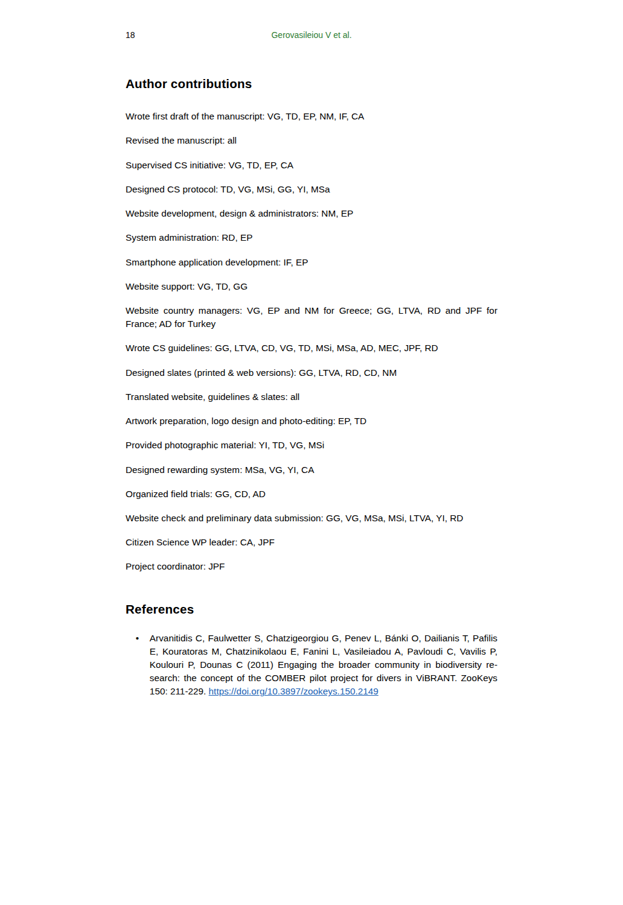18 Gerovasileiou V et al.
Author contributions
Wrote first draft of the manuscript: VG, TD, EP, NM, IF, CA
Revised the manuscript: all
Supervised CS initiative: VG, TD, EP, CA
Designed CS protocol: TD, VG, MSi, GG, YI, MSa
Website development, design & administrators: NM, EP
System administration: RD, EP
Smartphone application development: IF, EP
Website support: VG, TD, GG
Website country managers: VG, EP and NM for Greece; GG, LTVA, RD and JPF for France; AD for Turkey
Wrote CS guidelines: GG, LTVA, CD, VG, TD, MSi, MSa, AD, MEC, JPF, RD
Designed slates (printed & web versions): GG, LTVA, RD, CD, NM
Translated website, guidelines & slates: all
Artwork preparation, logo design and photo-editing: EP, TD
Provided photographic material: YI, TD, VG, MSi
Designed rewarding system: MSa, VG, YI, CA
Organized field trials: GG, CD, AD
Website check and preliminary data submission: GG, VG, MSa, MSi, LTVA, YI, RD
Citizen Science WP leader: CA, JPF
Project coordinator: JPF
References
Arvanitidis C, Faulwetter S, Chatzigeorgiou G, Penev L, Bánki O, Dailianis T, Pafilis E, Kouratoras M, Chatzinikolaou E, Fanini L, Vasileiadou A, Pavloudi C, Vavilis P, Koulouri P, Dounas C (2011) Engaging the broader community in biodiversity research: the concept of the COMBER pilot project for divers in ViBRANT. ZooKeys 150: 211-229. https://doi.org/10.3897/zookeys.150.2149